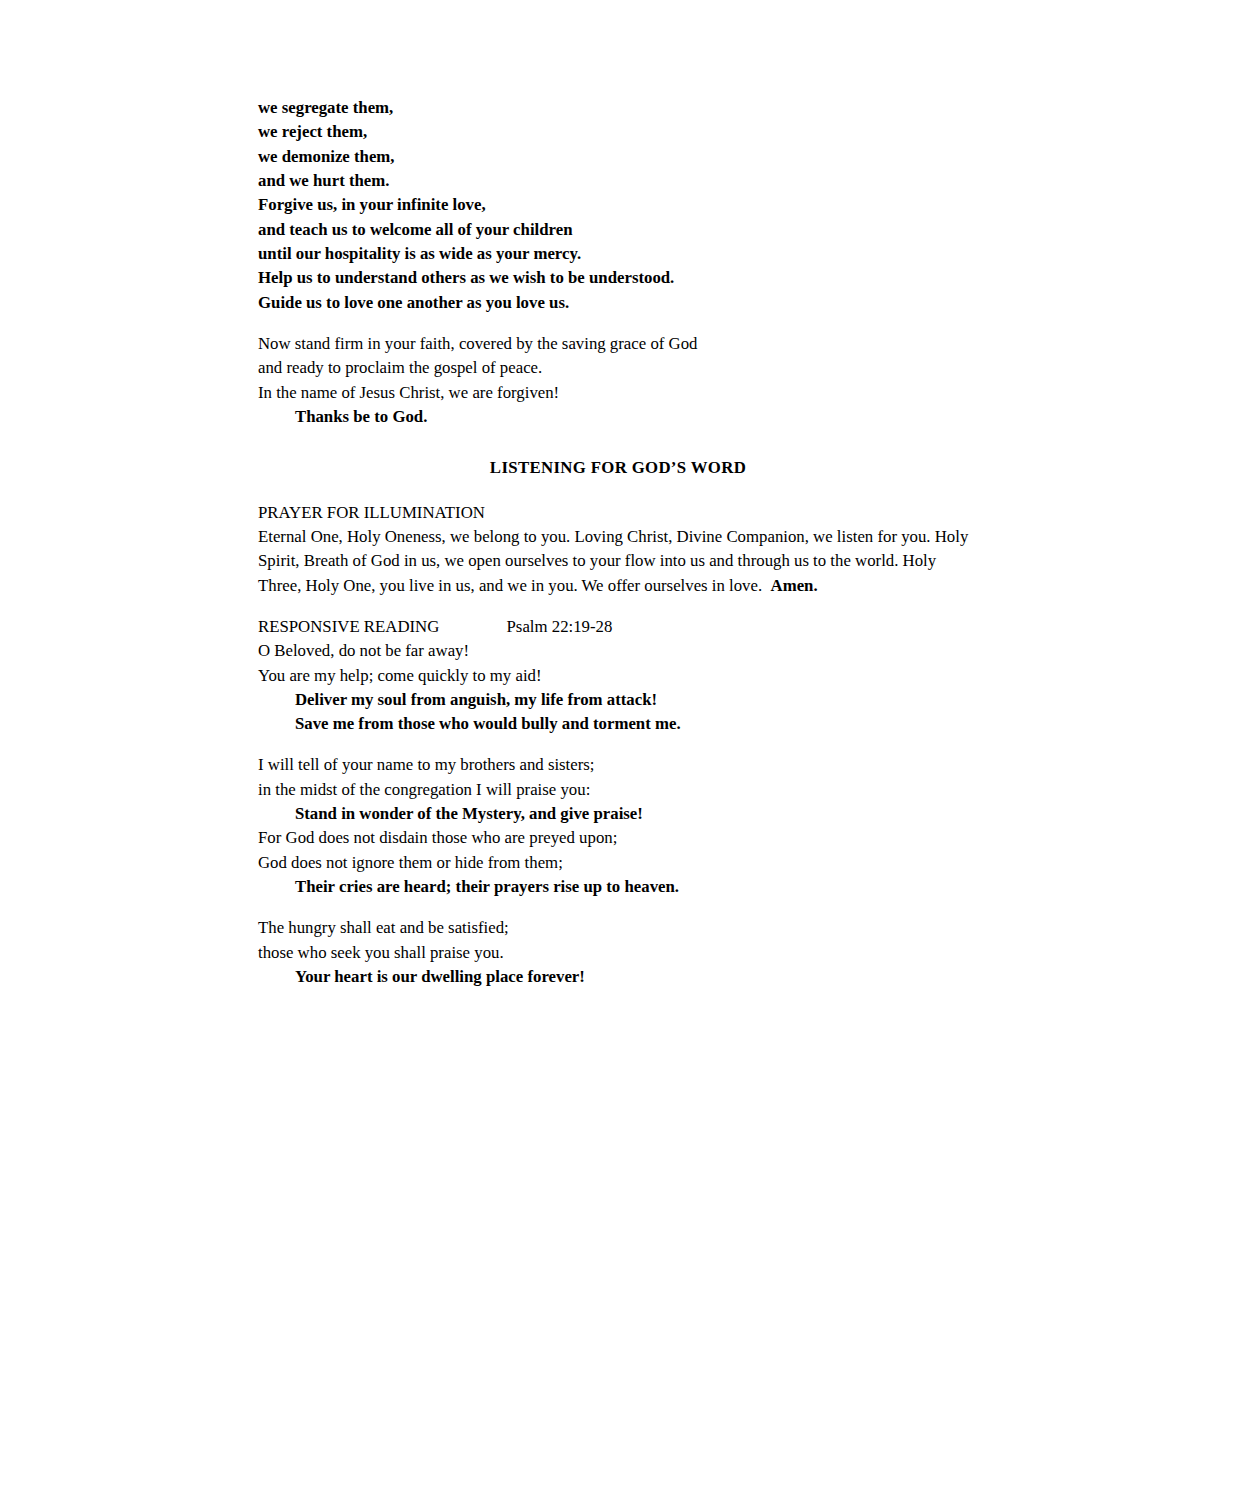we segregate them, we reject them, we demonize them, and we hurt them. Forgive us, in your infinite love, and teach us to welcome all of your children until our hospitality is as wide as your mercy. Help us to understand others as we wish to be understood. Guide us to love one another as you love us.
Now stand firm in your faith, covered by the saving grace of God and ready to proclaim the gospel of peace. In the name of Jesus Christ, we are forgiven! Thanks be to God.
LISTENING FOR GOD’S WORD
PRAYER FOR ILLUMINATION
Eternal One, Holy Oneness, we belong to you. Loving Christ, Divine Companion, we listen for you. Holy Spirit, Breath of God in us, we open ourselves to your flow into us and through us to the world. Holy Three, Holy One, you live in us, and we in you. We offer ourselves in love. Amen.
RESPONSIVE READING Psalm 22:19-28
O Beloved, do not be far away! You are my help; come quickly to my aid! Deliver my soul from anguish, my life from attack! Save me from those who would bully and torment me.
I will tell of your name to my brothers and sisters; in the midst of the congregation I will praise you: Stand in wonder of the Mystery, and give praise! For God does not disdain those who are preyed upon; God does not ignore them or hide from them; Their cries are heard; their prayers rise up to heaven.
The hungry shall eat and be satisfied; those who seek you shall praise you. Your heart is our dwelling place forever!